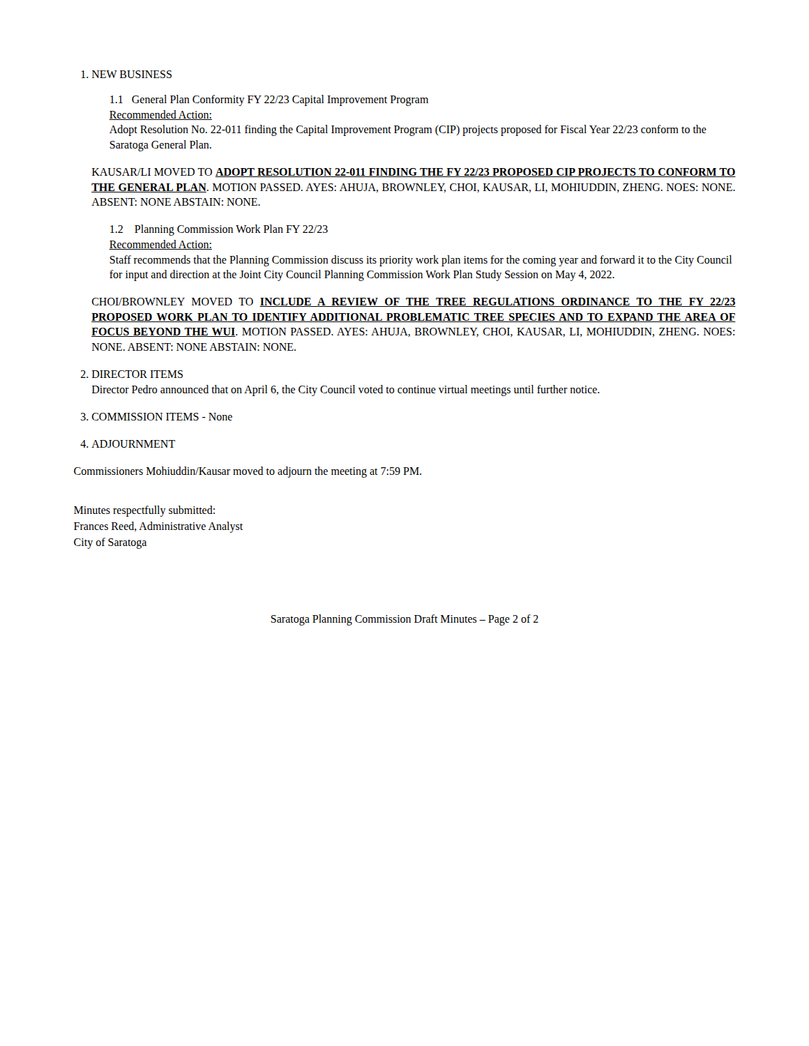New Business
1.1 General Plan Conformity FY 22/23 Capital Improvement Program
Recommended Action:
Adopt Resolution No. 22-011 finding the Capital Improvement Program (CIP) projects proposed for Fiscal Year 22/23 conform to the Saratoga General Plan.
KAUSAR/LI MOVED TO ADOPT RESOLUTION 22-011 FINDING THE FY 22/23 PROPOSED CIP PROJECTS TO CONFORM TO THE GENERAL PLAN. MOTION PASSED. AYES: AHUJA, BROWNLEY, CHOI, KAUSAR, LI, MOHIUDDIN, ZHENG. NOES: NONE. ABSENT: NONE ABSTAIN: NONE.
1.2 Planning Commission Work Plan FY 22/23
Recommended Action:
Staff recommends that the Planning Commission discuss its priority work plan items for the coming year and forward it to the City Council for input and direction at the Joint City Council Planning Commission Work Plan Study Session on May 4, 2022.
CHOI/BROWNLEY MOVED TO INCLUDE A REVIEW OF THE TREE REGULATIONS ORDINANCE TO THE FY 22/23 PROPOSED WORK PLAN TO IDENTIFY ADDITIONAL PROBLEMATIC TREE SPECIES AND TO EXPAND THE AREA OF FOCUS BEYOND THE WUI. MOTION PASSED. AYES: AHUJA, BROWNLEY, CHOI, KAUSAR, LI, MOHIUDDIN, ZHENG. NOES: NONE. ABSENT: NONE ABSTAIN: NONE.
Director Items
Director Pedro announced that on April 6, the City Council voted to continue virtual meetings until further notice.
Commission Items - None
Adjournment
Commissioners Mohiuddin/Kausar moved to adjourn the meeting at 7:59 PM.
Minutes respectfully submitted:
Frances Reed, Administrative Analyst
City of Saratoga
Saratoga Planning Commission Draft Minutes – Page 2 of 2